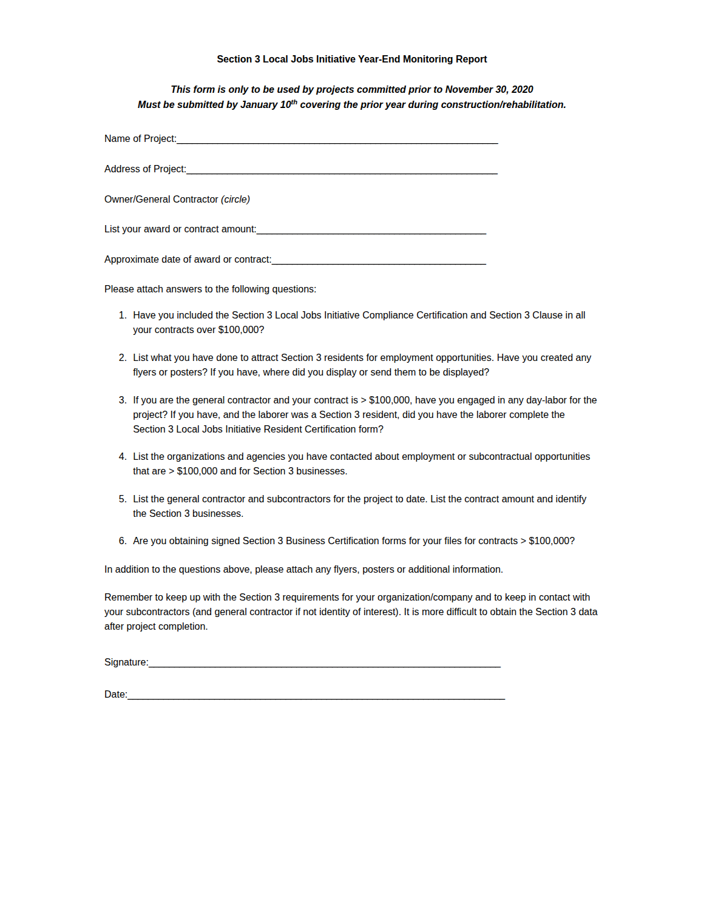Section 3 Local Jobs Initiative Year-End Monitoring Report
This form is only to be used by projects committed prior to November 30, 2020
Must be submitted by January 10th covering the prior year during construction/rehabilitation.
Name of Project:_______________________________________________________________
Address of Project:_____________________________________________________________
Owner/General Contractor (circle)
List your award or contract amount:_____________________________________________
Approximate date of award or contract:__________________________________________
Please attach answers to the following questions:
Have you included the Section 3 Local Jobs Initiative Compliance Certification and Section 3 Clause in all your contracts over $100,000?
List what you have done to attract Section 3 residents for employment opportunities. Have you created any flyers or posters? If you have, where did you display or send them to be displayed?
If you are the general contractor and your contract is > $100,000, have you engaged in any day-labor for the project? If you have, and the laborer was a Section 3 resident, did you have the laborer complete the Section 3 Local Jobs Initiative Resident Certification form?
List the organizations and agencies you have contacted about employment or subcontractual opportunities that are > $100,000 and for Section 3 businesses.
List the general contractor and subcontractors for the project to date. List the contract amount and identify the Section 3 businesses.
Are you obtaining signed Section 3 Business Certification forms for your files for contracts > $100,000?
In addition to the questions above, please attach any flyers, posters or additional information.
Remember to keep up with the Section 3 requirements for your organization/company and to keep in contact with your subcontractors (and general contractor if not identity of interest). It is more difficult to obtain the Section 3 data after project completion.
Signature:_____________________________________________________________________
Date:__________________________________________________________________________